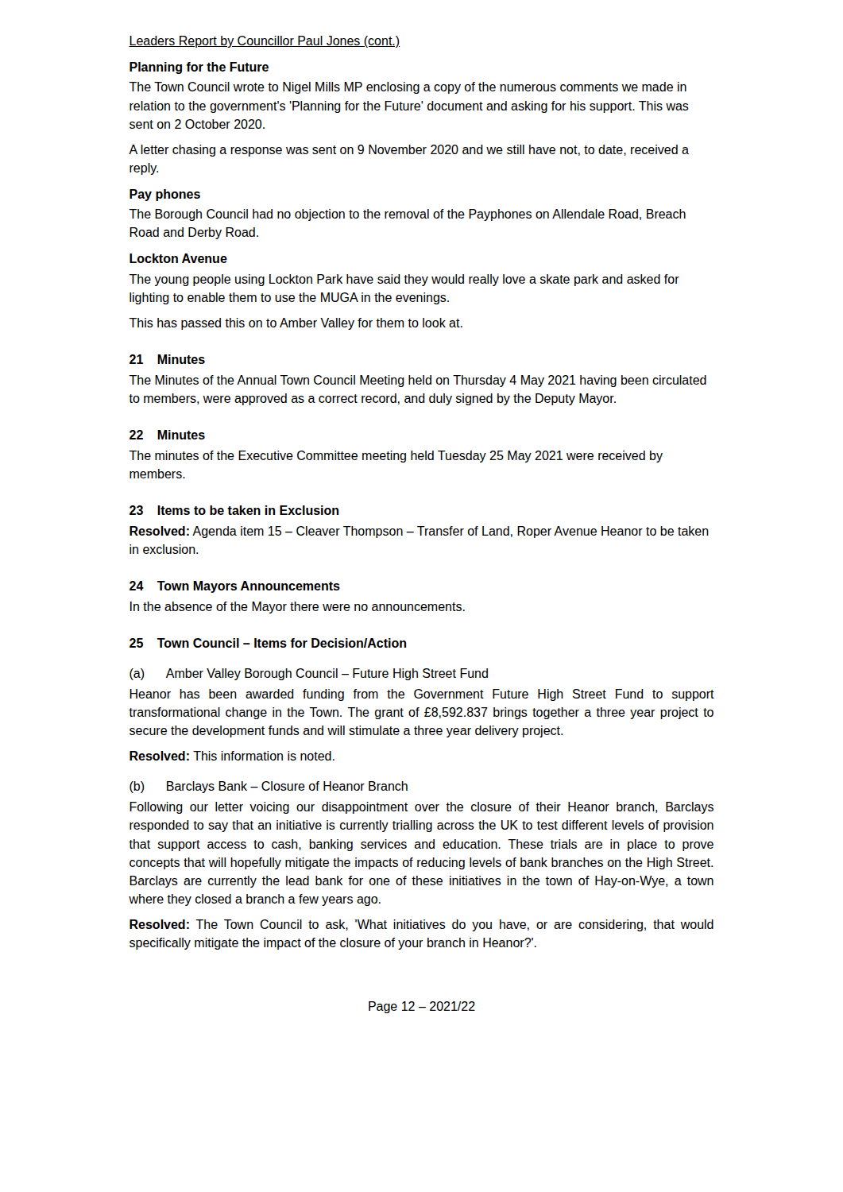Leaders Report by Councillor Paul Jones (cont.)
Planning for the Future
The Town Council wrote to Nigel Mills MP enclosing a copy of the numerous comments we made in relation to the government's 'Planning for the Future' document and asking for his support. This was sent on 2 October 2020.
A letter chasing a response was sent on 9 November 2020 and we still have not, to date, received a reply.
Pay phones
The Borough Council had no objection to the removal of the Payphones on Allendale Road, Breach Road and Derby Road.
Lockton Avenue
The young people using Lockton Park have said they would really love a skate park and asked for lighting to enable them to use the MUGA in the evenings.
This has passed this on to Amber Valley for them to look at.
21 Minutes
The Minutes of the Annual Town Council Meeting held on Thursday 4 May 2021 having been circulated to members, were approved as a correct record, and duly signed by the Deputy Mayor.
22 Minutes
The minutes of the Executive Committee meeting held Tuesday 25 May 2021 were received by members.
23 Items to be taken in Exclusion
Resolved: Agenda item 15 – Cleaver Thompson – Transfer of Land, Roper Avenue Heanor to be taken in exclusion.
24 Town Mayors Announcements
In the absence of the Mayor there were no announcements.
25 Town Council – Items for Decision/Action
(a) Amber Valley Borough Council – Future High Street Fund
Heanor has been awarded funding from the Government Future High Street Fund to support transformational change in the Town. The grant of £8,592.837 brings together a three year project to secure the development funds and will stimulate a three year delivery project.
Resolved: This information is noted.
(b) Barclays Bank – Closure of Heanor Branch
Following our letter voicing our disappointment over the closure of their Heanor branch, Barclays responded to say that an initiative is currently trialling across the UK to test different levels of provision that support access to cash, banking services and education. These trials are in place to prove concepts that will hopefully mitigate the impacts of reducing levels of bank branches on the High Street. Barclays are currently the lead bank for one of these initiatives in the town of Hay-on-Wye, a town where they closed a branch a few years ago.
Resolved: The Town Council to ask, 'What initiatives do you have, or are considering, that would specifically mitigate the impact of the closure of your branch in Heanor?'.
Page 12 – 2021/22